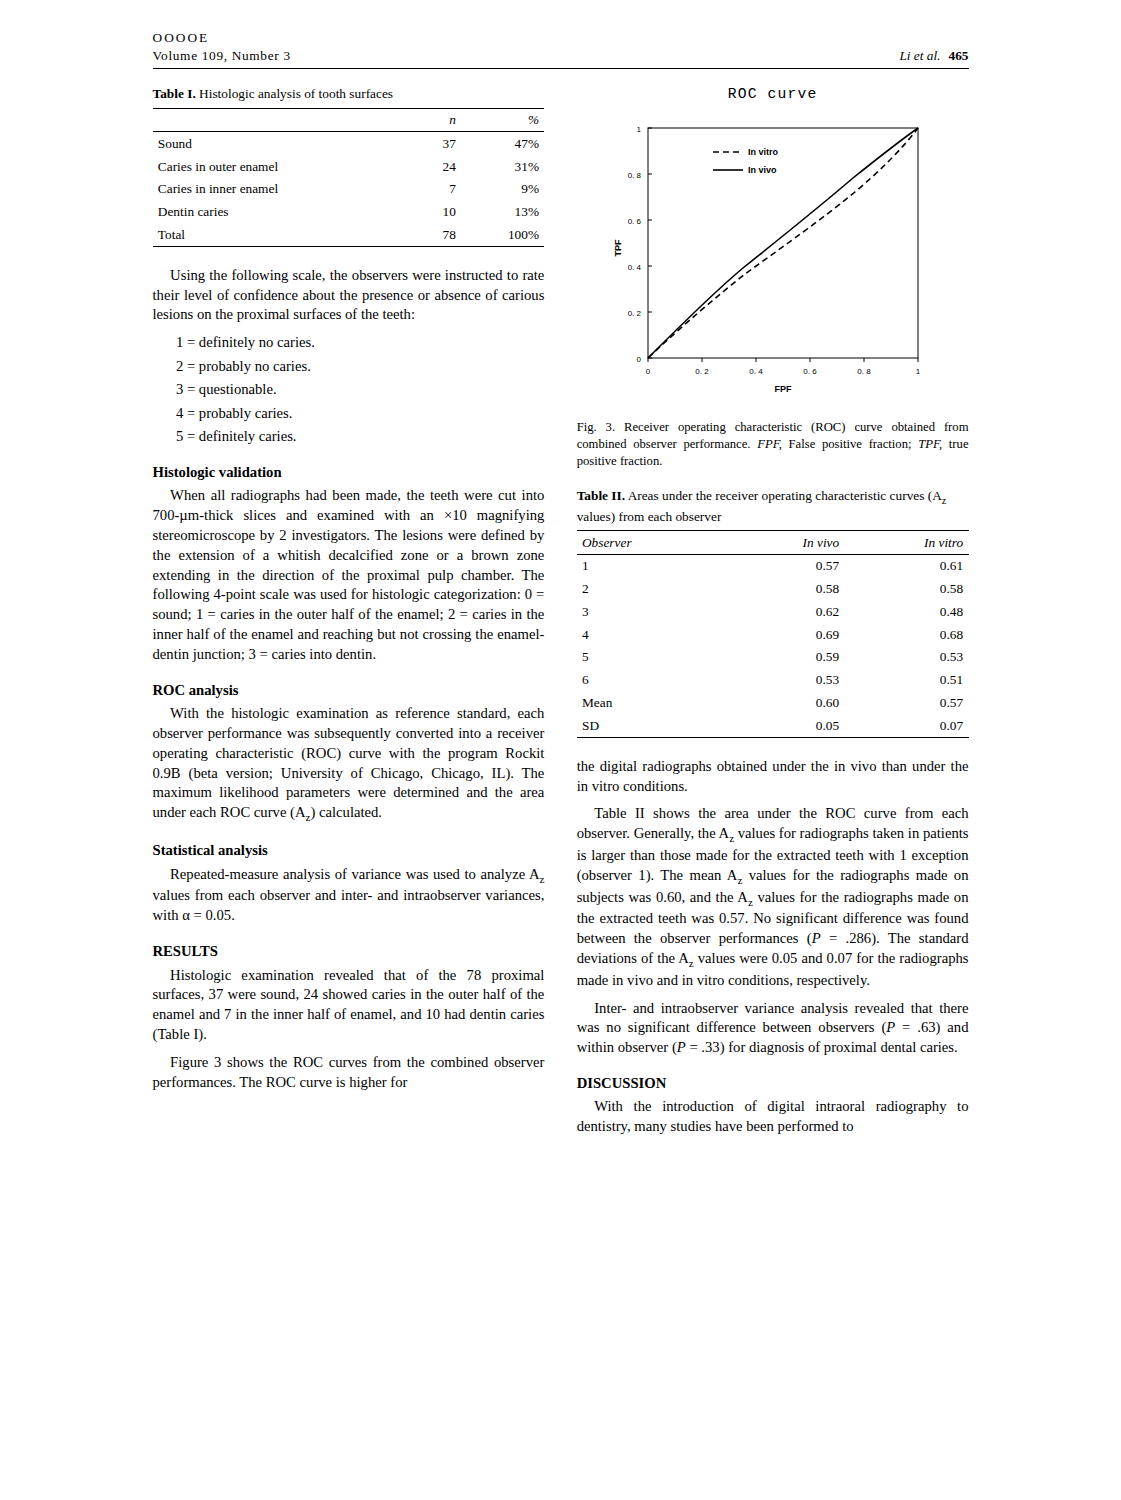OOOOE Volume 109, Number 3
Li et al.465
Table I. Histologic analysis of tooth surfaces
| | n | % |
| --- | --- | --- |
| Sound | 37 | 47% |
| Caries in outer enamel | 24 | 31% |
| Caries in inner enamel | 7 | 9% |
| Dentin caries | 10 | 13% |
| Total | 78 | 100% |
Using the following scale, the observers were instructed to rate their level of confidence about the presence or absence of carious lesions on the proximal surfaces of the teeth:
1 = definitely no caries.
2 = probably no caries.
3 = questionable.
4 = probably caries.
5 = definitely caries.
Histologic validation
When all radiographs had been made, the teeth were cut into 700-µm-thick slices and examined with an ×10 magnifying stereomicroscope by 2 investigators. The lesions were defined by the extension of a whitish decalcified zone or a brown zone extending in the direction of the proximal pulp chamber. The following 4-point scale was used for histologic categorization: 0 = sound; 1 = caries in the outer half of the enamel; 2 = caries in the inner half of the enamel and reaching but not crossing the enamel-dentin junction; 3 = caries into dentin.
ROC analysis
With the histologic examination as reference standard, each observer performance was subsequently converted into a receiver operating characteristic (ROC) curve with the program Rockit 0.9B (beta version; University of Chicago, Chicago, IL). The maximum likelihood parameters were determined and the area under each ROC curve (Az) calculated.
Statistical analysis
Repeated-measure analysis of variance was used to analyze Az values from each observer and inter- and intraobserver variances, with α = 0.05.
RESULTS
Histologic examination revealed that of the 78 proximal surfaces, 37 were sound, 24 showed caries in the outer half of the enamel and 7 in the inner half of enamel, and 10 had dentin caries (Table I).
Figure 3 shows the ROC curves from the combined observer performances. The ROC curve is higher for
ROC curve
1 0. 8 0. 6 0. 4 0. 2 0 0 0. 2 0. 4 0. 6 0. 8 1 TPF FPF In vitro In vivo
Fig. 3. Receiver operating characteristic (ROC) curve obtained from combined observer performance. FPF, False positive fraction; TPF, true positive fraction.
Table II. Areas under the receiver operating characteristic curves (A z values) from each observer
| Observer | In vivo | In vitro |
| --- | --- | --- |
| 1 | 0.57 | 0.61 |
| 2 | 0.58 | 0.58 |
| 3 | 0.62 | 0.48 |
| 4 | 0.69 | 0.68 |
| 5 | 0.59 | 0.53 |
| 6 | 0.53 | 0.51 |
| Mean | 0.60 | 0.57 |
| SD | 0.05 | 0.07 |
the digital radiographs obtained under the in vivo than under the in vitro conditions.
Table II shows the area under the ROC curve from each observer. Generally, the Az values for radiographs taken in patients is larger than those made for the extracted teeth with 1 exception (observer 1). The mean Az values for the radiographs made on subjects was 0.60, and the Az values for the radiographs made on the extracted teeth was 0.57. No significant difference was found between the observer performances (P = .286). The standard deviations of the Az values were 0.05 and 0.07 for the radiographs made in vivo and in vitro conditions, respectively.
Inter- and intraobserver variance analysis revealed that there was no significant difference between observers (P = .63) and within observer (P = .33) for diagnosis of proximal dental caries.
DISCUSSION
With the introduction of digital intraoral radiography to dentistry, many studies have been performed to